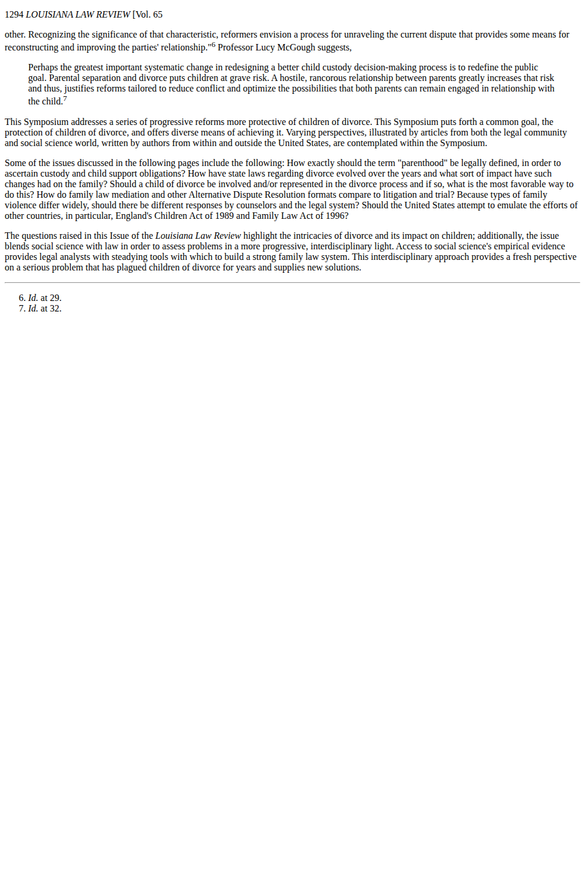1294 LOUISIANA LAW REVIEW [Vol. 65
other. Recognizing the significance of that characteristic, reformers envision a process for unraveling the current dispute that provides some means for reconstructing and improving the parties' relationship."6 Professor Lucy McGough suggests,
Perhaps the greatest important systematic change in redesigning a better child custody decision-making process is to redefine the public goal. Parental separation and divorce puts children at grave risk. A hostile, rancorous relationship between parents greatly increases that risk and thus, justifies reforms tailored to reduce conflict and optimize the possibilities that both parents can remain engaged in relationship with the child.7
This Symposium addresses a series of progressive reforms more protective of children of divorce. This Symposium puts forth a common goal, the protection of children of divorce, and offers diverse means of achieving it. Varying perspectives, illustrated by articles from both the legal community and social science world, written by authors from within and outside the United States, are contemplated within the Symposium.
Some of the issues discussed in the following pages include the following: How exactly should the term "parenthood" be legally defined, in order to ascertain custody and child support obligations? How have state laws regarding divorce evolved over the years and what sort of impact have such changes had on the family? Should a child of divorce be involved and/or represented in the divorce process and if so, what is the most favorable way to do this? How do family law mediation and other Alternative Dispute Resolution formats compare to litigation and trial? Because types of family violence differ widely, should there be different responses by counselors and the legal system? Should the United States attempt to emulate the efforts of other countries, in particular, England's Children Act of 1989 and Family Law Act of 1996?
The questions raised in this Issue of the Louisiana Law Review highlight the intricacies of divorce and its impact on children; additionally, the issue blends social science with law in order to assess problems in a more progressive, interdisciplinary light. Access to social science's empirical evidence provides legal analysts with steadying tools with which to build a strong family law system. This interdisciplinary approach provides a fresh perspective on a serious problem that has plagued children of divorce for years and supplies new solutions.
Id. at 29.
Id. at 32.